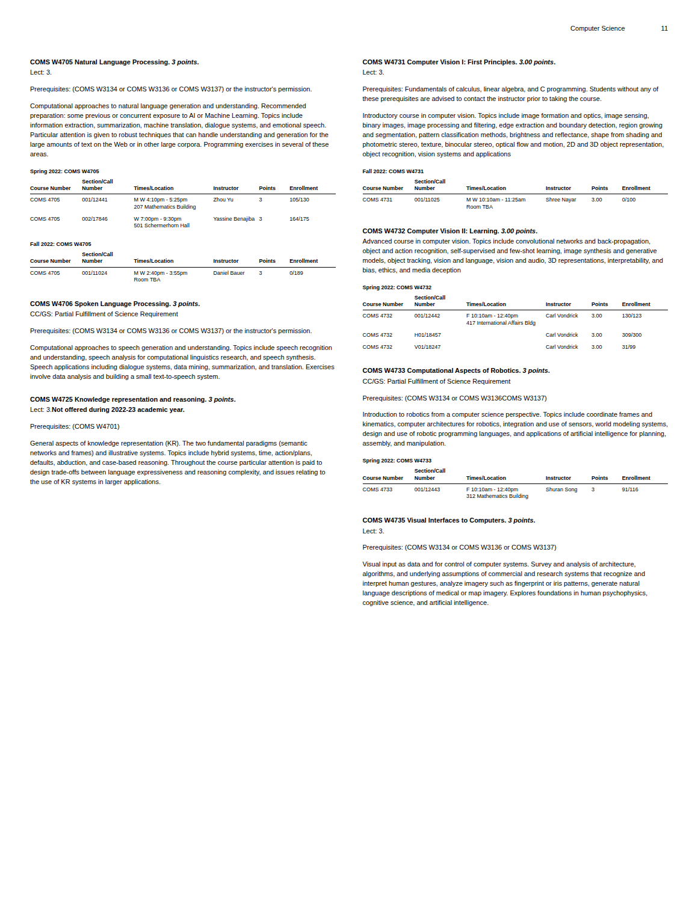Computer Science 11
COMS W4705 Natural Language Processing. 3 points.
Lect: 3.
Prerequisites: (COMS W3134 or COMS W3136 or COMS W3137) or the instructor's permission.
Computational approaches to natural language generation and understanding. Recommended preparation: some previous or concurrent exposure to AI or Machine Learning. Topics include information extraction, summarization, machine translation, dialogue systems, and emotional speech. Particular attention is given to robust techniques that can handle understanding and generation for the large amounts of text on the Web or in other large corpora. Programming exercises in several of these areas.
Spring 2022: COMS W4705
| Course Number | Section/Call Number | Times/Location | Instructor | Points | Enrollment |
| --- | --- | --- | --- | --- | --- |
| COMS 4705 | 001/12441 | M W 4:10pm - 5:25pm 207 Mathematics Building | Zhou Yu | 3 | 105/130 |
| COMS 4705 | 002/17846 | W 7:00pm - 9:30pm 501 Schermerhorn Hall | Yassine Benajiba | 3 | 164/175 |
Fall 2022: COMS W4705
| Course Number | Section/Call Number | Times/Location | Instructor | Points | Enrollment |
| --- | --- | --- | --- | --- | --- |
| COMS 4705 | 001/11024 | M W 2:40pm - 3:55pm Room TBA | Daniel Bauer | 3 | 0/189 |
COMS W4706 Spoken Language Processing. 3 points.
CC/GS: Partial Fulfillment of Science Requirement
Prerequisites: (COMS W3134 or COMS W3136 or COMS W3137) or the instructor's permission.
Computational approaches to speech generation and understanding. Topics include speech recognition and understanding, speech analysis for computational linguistics research, and speech synthesis. Speech applications including dialogue systems, data mining, summarization, and translation. Exercises involve data analysis and building a small text-to-speech system.
COMS W4725 Knowledge representation and reasoning. 3 points.
Lect: 3.Not offered during 2022-23 academic year.
Prerequisites: (COMS W4701)
General aspects of knowledge representation (KR). The two fundamental paradigms (semantic networks and frames) and illustrative systems. Topics include hybrid systems, time, action/plans, defaults, abduction, and case-based reasoning. Throughout the course particular attention is paid to design trade-offs between language expressiveness and reasoning complexity, and issues relating to the use of KR systems in larger applications.
COMS W4731 Computer Vision I: First Principles. 3.00 points.
Lect: 3.
Prerequisites: Fundamentals of calculus, linear algebra, and C programming. Students without any of these prerequisites are advised to contact the instructor prior to taking the course.
Introductory course in computer vision. Topics include image formation and optics, image sensing, binary images, image processing and filtering, edge extraction and boundary detection, region growing and segmentation, pattern classification methods, brightness and reflectance, shape from shading and photometric stereo, texture, binocular stereo, optical flow and motion, 2D and 3D object representation, object recognition, vision systems and applications
Fall 2022: COMS W4731
| Course Number | Section/Call Number | Times/Location | Instructor | Points | Enrollment |
| --- | --- | --- | --- | --- | --- |
| COMS 4731 | 001/11025 | M W 10:10am - 11:25am Room TBA | Shree Nayar | 3.00 | 0/100 |
COMS W4732 Computer Vision II: Learning. 3.00 points.
Advanced course in computer vision. Topics include convolutional networks and back-propagation, object and action recognition, self-supervised and few-shot learning, image synthesis and generative models, object tracking, vision and language, vision and audio, 3D representations, interpretability, and bias, ethics, and media deception
Spring 2022: COMS W4732
| Course Number | Section/Call Number | Times/Location | Instructor | Points | Enrollment |
| --- | --- | --- | --- | --- | --- |
| COMS 4732 | 001/12442 | F 10:10am - 12:40pm 417 International Affairs Bldg | Carl Vondrick | 3.00 | 130/123 |
| COMS 4732 | H01/18457 | | Carl Vondrick | 3.00 | 309/300 |
| COMS 4732 | V01/18247 | | Carl Vondrick | 3.00 | 31/99 |
COMS W4733 Computational Aspects of Robotics. 3 points.
CC/GS: Partial Fulfillment of Science Requirement
Prerequisites: (COMS W3134 or COMS W3136COMS W3137)
Introduction to robotics from a computer science perspective. Topics include coordinate frames and kinematics, computer architectures for robotics, integration and use of sensors, world modeling systems, design and use of robotic programming languages, and applications of artificial intelligence for planning, assembly, and manipulation.
Spring 2022: COMS W4733
| Course Number | Section/Call Number | Times/Location | Instructor | Points | Enrollment |
| --- | --- | --- | --- | --- | --- |
| COMS 4733 | 001/12443 | F 10:10am - 12:40pm 312 Mathematics Building | Shuran Song | 3 | 91/116 |
COMS W4735 Visual Interfaces to Computers. 3 points.
Lect: 3.
Prerequisites: (COMS W3134 or COMS W3136 or COMS W3137)
Visual input as data and for control of computer systems. Survey and analysis of architecture, algorithms, and underlying assumptions of commercial and research systems that recognize and interpret human gestures, analyze imagery such as fingerprint or iris patterns, generate natural language descriptions of medical or map imagery. Explores foundations in human psychophysics, cognitive science, and artificial intelligence.